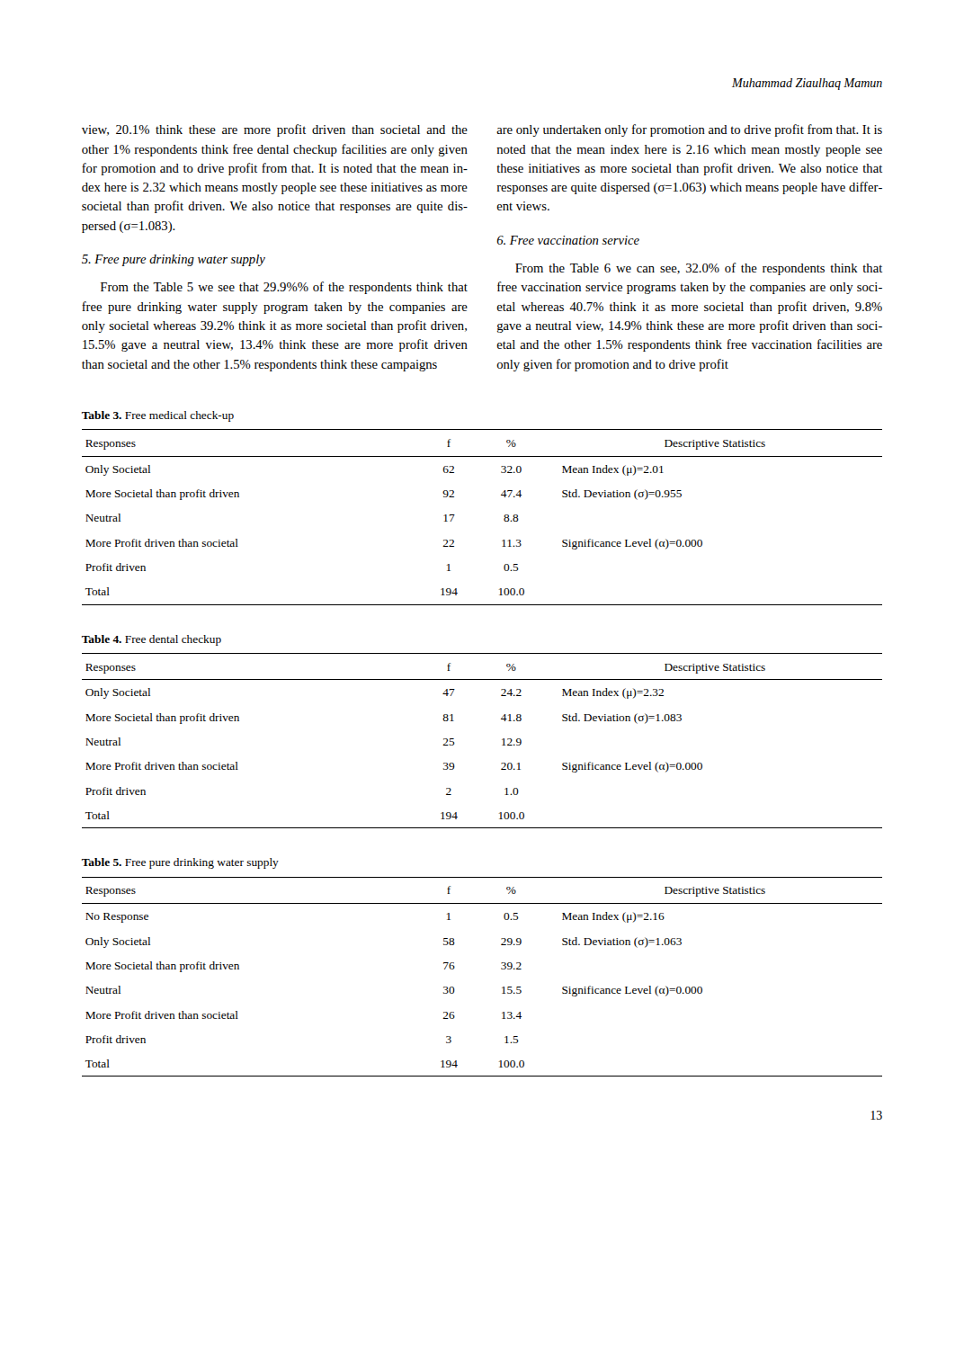Muhammad Ziaulhaq Mamun
view, 20.1% think these are more profit driven than societal and the other 1% respondents think free dental checkup facilities are only given for promotion and to drive profit from that. It is noted that the mean index here is 2.32 which means mostly people see these initiatives as more societal than profit driven. We also notice that responses are quite dispersed (σ=1.083).
5. Free pure drinking water supply
From the Table 5 we see that 29.9%% of the respondents think that free pure drinking water supply program taken by the companies are only societal whereas 39.2% think it as more societal than profit driven, 15.5% gave a neutral view, 13.4% think these are more profit driven than societal and the other 1.5% respondents think these campaigns
are only undertaken only for promotion and to drive profit from that. It is noted that the mean index here is 2.16 which mean mostly people see these initiatives as more societal than profit driven. We also notice that responses are quite dispersed (σ=1.063) which means people have different views.
6. Free vaccination service
From the Table 6 we can see, 32.0% of the respondents think that free vaccination service programs taken by the companies are only societal whereas 40.7% think it as more societal than profit driven, 9.8% gave a neutral view, 14.9% think these are more profit driven than societal and the other 1.5% respondents think free vaccination facilities are only given for promotion and to drive profit
Table 3. Free medical check-up
| Responses | f | % | Descriptive Statistics |
| --- | --- | --- | --- |
| Only Societal | 62 | 32.0 | Mean Index (μ)=2.01 |
| More Societal than profit driven | 92 | 47.4 | Std. Deviation (σ)=0.955 |
| Neutral | 17 | 8.8 |
| More Profit driven than societal | 22 | 11.3 | Significance Level (α)=0.000 |
| Profit driven | 1 | 0.5 | |
| Total | 194 | 100.0 | |
Table 4. Free dental checkup
| Responses | f | % | Descriptive Statistics |
| --- | --- | --- | --- |
| Only Societal | 47 | 24.2 | Mean Index (μ)=2.32 |
| More Societal than profit driven | 81 | 41.8 | Std. Deviation (σ)=1.083 |
| Neutral | 25 | 12.9 |
| More Profit driven than societal | 39 | 20.1 | Significance Level (α)=0.000 |
| Profit driven | 2 | 1.0 | |
| Total | 194 | 100.0 | |
Table 5. Free pure drinking water supply
| Responses | f | % | Descriptive Statistics |
| --- | --- | --- | --- |
| No Response | 1 | 0.5 | Mean Index (μ)=2.16 |
| Only Societal | 58 | 29.9 | Std. Deviation (σ)=1.063 |
| More Societal than profit driven | 76 | 39.2 |
| Neutral | 30 | 15.5 | Significance Level (α)=0.000 |
| More Profit driven than societal | 26 | 13.4 | |
| Profit driven | 3 | 1.5 | |
| Total | 194 | 100.0 | |
13